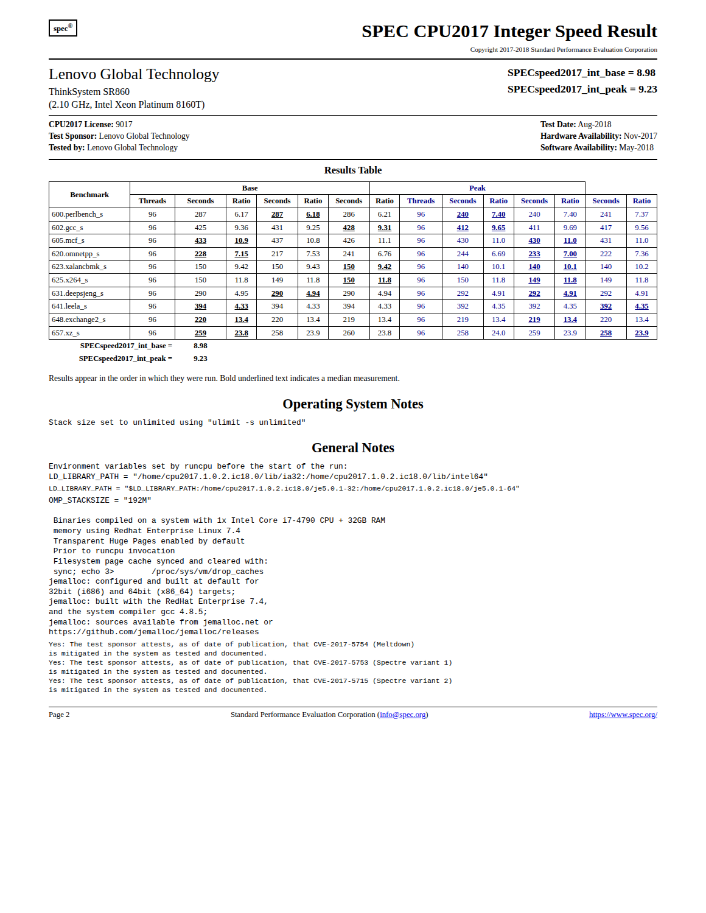spec®
SPEC CPU2017 Integer Speed Result
Copyright 2017-2018 Standard Performance Evaluation Corporation
Lenovo Global Technology
ThinkSystem SR860
(2.10 GHz, Intel Xeon Platinum 8160T)
SPECspeed2017_int_base = 8.98
SPECspeed2017_int_peak = 9.23
CPU2017 License: 9017
Test Sponsor: Lenovo Global Technology
Tested by: Lenovo Global Technology
Test Date: Aug-2018
Hardware Availability: Nov-2017
Software Availability: May-2018
Results Table
| Benchmark | Base | Peak |
| --- | --- | --- |
| Threads | Seconds | Ratio | Seconds | Ratio | Seconds | Ratio | Threads | Seconds | Ratio | Seconds | Ratio | Seconds | Ratio |
| 600.perlbench_s | 96 | 287 | 6.17 | 287 | 6.18 | 286 | 6.21 | 96 | 240 | 7.40 | 240 | 7.40 | 241 | 7.37 |
| 602.gcc_s | 96 | 425 | 9.36 | 431 | 9.25 | 428 | 9.31 | 96 | 412 | 9.65 | 411 | 9.69 | 417 | 9.56 |
| 605.mcf_s | 96 | 433 | 10.9 | 437 | 10.8 | 426 | 11.1 | 96 | 430 | 11.0 | 430 | 11.0 | 431 | 11.0 |
| 620.omnetpp_s | 96 | 228 | 7.15 | 217 | 7.53 | 241 | 6.76 | 96 | 244 | 6.69 | 233 | 7.00 | 222 | 7.36 |
| 623.xalancbmk_s | 96 | 150 | 9.42 | 150 | 9.43 | 150 | 9.42 | 96 | 140 | 10.1 | 140 | 10.1 | 140 | 10.2 |
| 625.x264_s | 96 | 150 | 11.8 | 149 | 11.8 | 150 | 11.8 | 96 | 150 | 11.8 | 149 | 11.8 | 149 | 11.8 |
| 631.deepsjeng_s | 96 | 290 | 4.95 | 290 | 4.94 | 290 | 4.94 | 96 | 292 | 4.91 | 292 | 4.91 | 292 | 4.91 |
| 641.leela_s | 96 | 394 | 4.33 | 394 | 4.33 | 394 | 4.33 | 96 | 392 | 4.35 | 392 | 4.35 | 392 | 4.35 |
| 648.exchange2_s | 96 | 220 | 13.4 | 220 | 13.4 | 219 | 13.4 | 96 | 219 | 13.4 | 219 | 13.4 | 220 | 13.4 |
| 657.xz_s | 96 | 259 | 23.8 | 258 | 23.9 | 260 | 23.8 | 96 | 258 | 24.0 | 259 | 23.9 | 258 | 23.9 |
| SPECspeed2017_int_base = | 8.98 | |
| SPECspeed2017_int_peak = | 9.23 | |
Results appear in the order in which they were run. Bold underlined text indicates a median measurement.
Operating System Notes
Stack size set to unlimited using "ulimit -s unlimited"
General Notes
Environment variables set by runcpu before the start of the run:
LD_LIBRARY_PATH = "/home/cpu2017.1.0.2.ic18.0/lib/ia32:/home/cpu2017.1.0.2.ic18.0/lib/intel64"
LD_LIBRARY_PATH = "$LD_LIBRARY_PATH:/home/cpu2017.1.0.2.ic18.0/je5.0.1-32:/home/cpu2017.1.0.2.ic18.0/je5.0.1-64"
OMP_STACKSIZE = "192M"

 Binaries compiled on a system with 1x Intel Core i7-4790 CPU + 32GB RAM
 memory using Redhat Enterprise Linux 7.4
 Transparent Huge Pages enabled by default
 Prior to runcpu invocation
 Filesystem page cache synced and cleared with:
 sync; echo 3>        /proc/sys/vm/drop_caches
jemalloc: configured and built at default for
32bit (i686) and 64bit (x86_64) targets;
jemalloc: built with the RedHat Enterprise 7.4,
and the system compiler gcc 4.8.5;
jemalloc: sources available from jemalloc.net or
https://github.com/jemalloc/jemalloc/releases
Yes: The test sponsor attests, as of date of publication, that CVE-2017-5754 (Meltdown)
is mitigated in the system as tested and documented.
Yes: The test sponsor attests, as of date of publication, that CVE-2017-5753 (Spectre variant 1)
is mitigated in the system as tested and documented.
Yes: The test sponsor attests, as of date of publication, that CVE-2017-5715 (Spectre variant 2)
is mitigated in the system as tested and documented.
Page 2
Standard Performance Evaluation Corporation (info@spec.org)
https://www.spec.org/